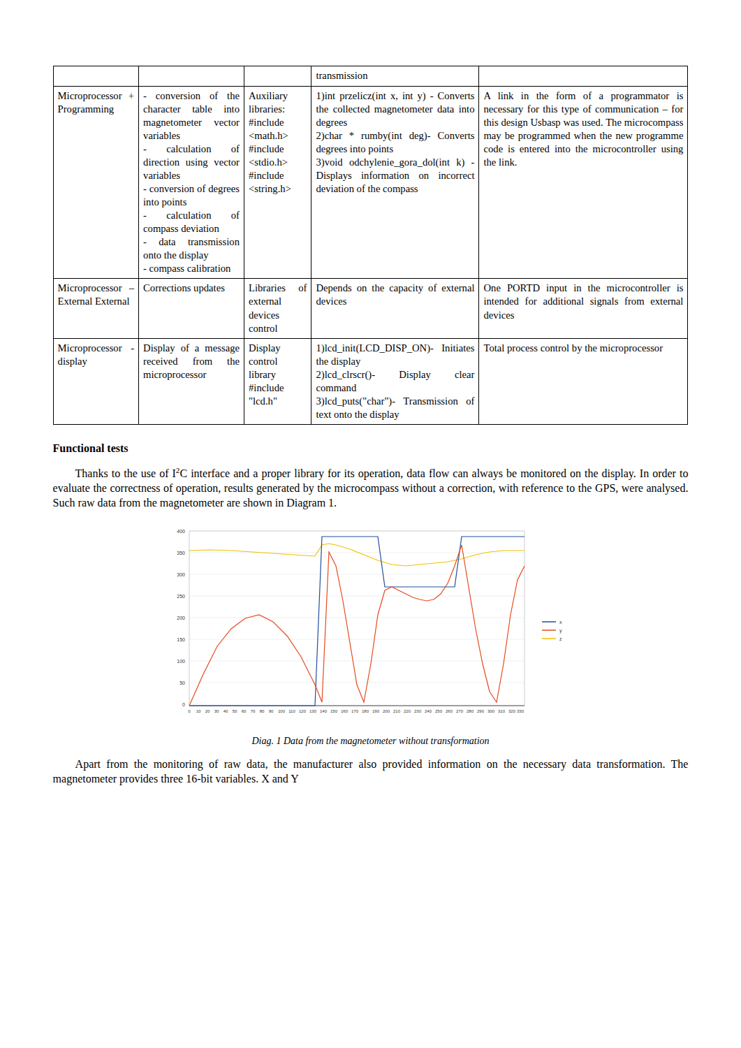| | | | transmission | |
| Microprocessor + Programming | - conversion of the character table into magnetometer vector variables - calculation of direction using vector variables - conversion of degrees into points - calculation of compass deviation - data transmission onto the display - compass calibration | Auxiliary libraries: #include <math.h> #include <stdio.h> #include <string.h> | 1)int przelicz(int x, int y) - Converts the collected magnetometer data into degrees 2)char * rumby(int deg)- Converts degrees into points 3)void odchylenie_gora_dol(int k) - Displays information on incorrect deviation of the compass | A link in the form of a programmator is necessary for this type of communication – for this design Usbasp was used. The microcompass may be programmed when the new programme code is entered into the microcontroller using the link. |
| Microprocessor – External External | Corrections updates | Libraries of external devices control | Depends on the capacity of external devices | One PORTD input in the microcontroller is intended for additional signals from external devices |
| Microprocessor - display | Display of a message received from the microprocessor | Display control library #include "lcd.h" | 1)lcd_init(LCD_DISP_ON)- Initiates the display 2)lcd_clrscr()- Display clear command 3)lcd_puts("char")- Transmission of text onto the display | Total process control by the microprocessor |
Functional tests
Thanks to the use of I2C interface and a proper library for its operation, data flow can always be monitored on the display. In order to evaluate the correctness of operation, results generated by the microcompass without a correction, with reference to the GPS, were analysed. Such raw data from the magnetometer are shown in Diagram 1.
400 350 300 250 200 150 100 50 0 0 10 20 30 40 50 60 70 80 90 100 110 120 130 140 150 160 170 180 190 200 210 220 230 240 250 260 270 280 290 300 310 320 330 x y z
Diag. 1 Data from the magnetometer without transformation
Apart from the monitoring of raw data, the manufacturer also provided information on the necessary data transformation. The magnetometer provides three 16-bit variables. X and Y